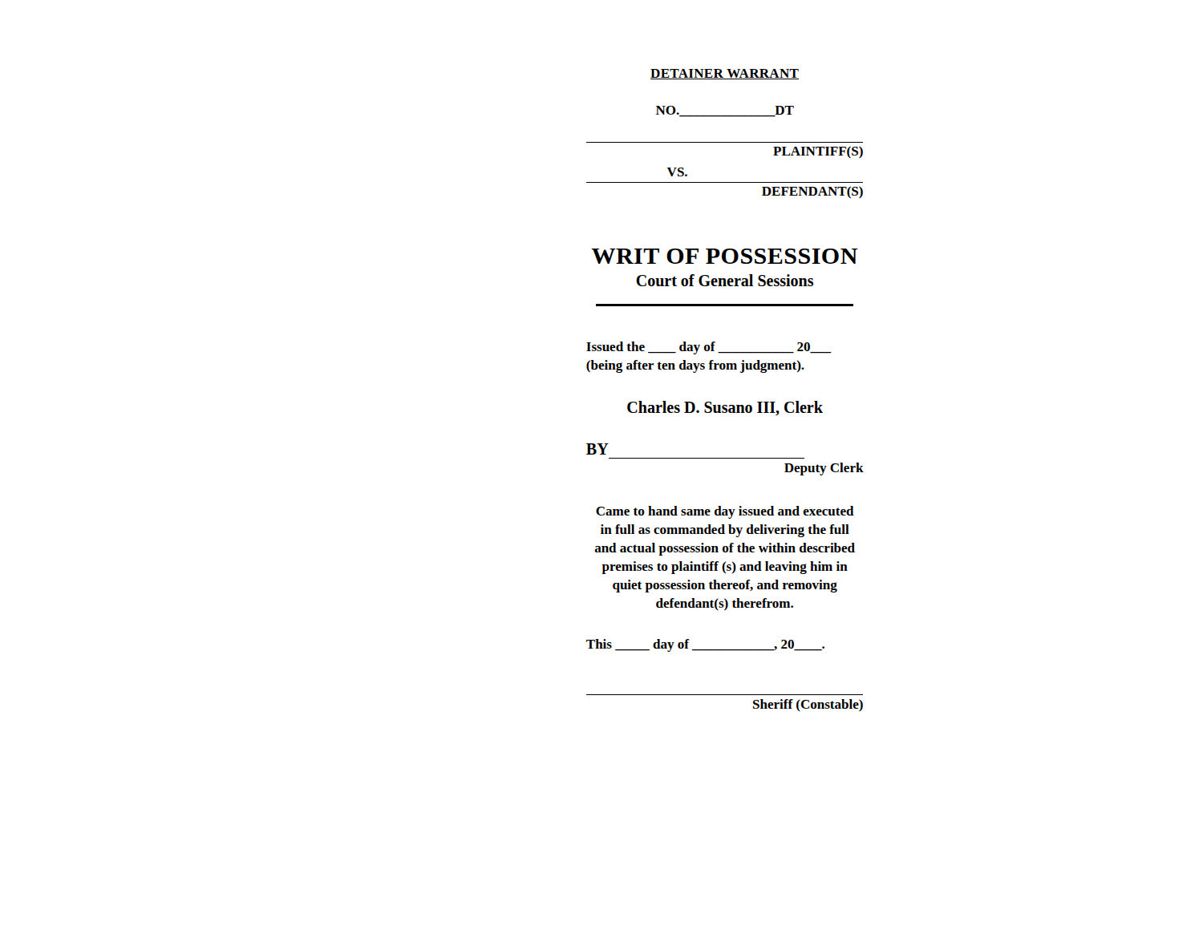DETAINER WARRANT
NO.______________DT
PLAINTIFF(S)
VS.
DEFENDANT(S)
WRIT OF POSSESSION
Court of General Sessions
Issued the ____ day of ___________ 20___
(being after ten days from judgment).
Charles D. Susano III, Clerk
BY
Deputy Clerk
Came to hand same day issued and executed in full as commanded by delivering the full and actual possession of the within described premises to plaintiff (s) and leaving him in quiet possession thereof, and removing defendant(s) therefrom.
This _____ day of ____________, 20____.
Sheriff (Constable)